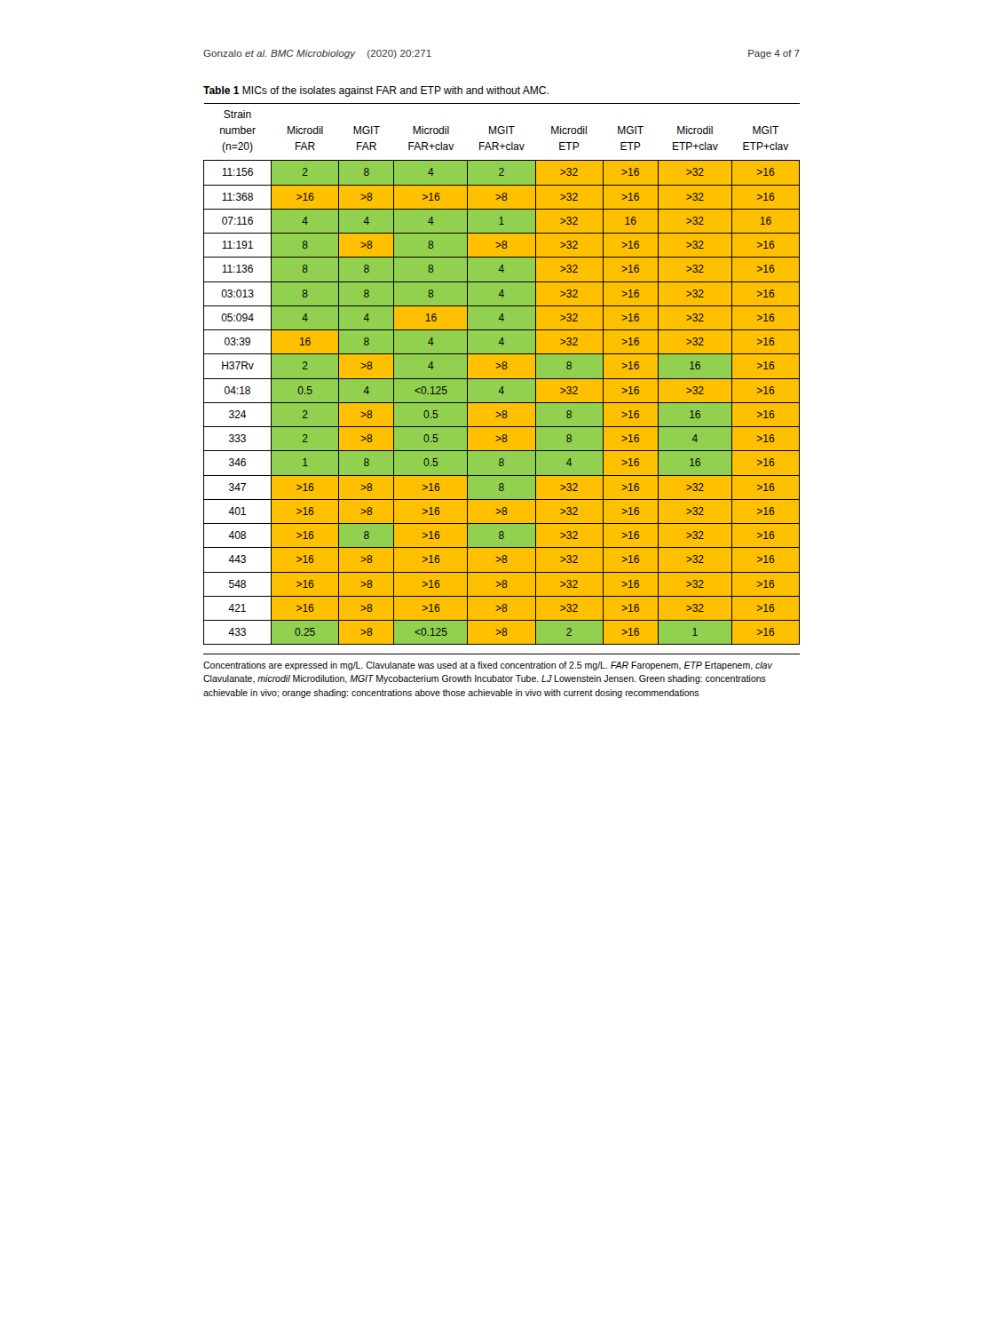Gonzalo et al. BMC Microbiology (2020) 20:271
Page 4 of 7
Table 1 MICs of the isolates against FAR and ETP with and without AMC.
| Strain number (n=20) | Microdil FAR | MGIT FAR | Microdil FAR+clav | MGIT FAR+clav | Microdil ETP | MGIT ETP | Microdil ETP+clav | MGIT ETP+clav |
| --- | --- | --- | --- | --- | --- | --- | --- | --- |
| 11:156 | 2 | 8 | 4 | 2 | >32 | >16 | >32 | >16 |
| 11:368 | >16 | >8 | >16 | >8 | >32 | >16 | >32 | >16 |
| 07:116 | 4 | 4 | 4 | 1 | >32 | 16 | >32 | 16 |
| 11:191 | 8 | >8 | 8 | >8 | >32 | >16 | >32 | >16 |
| 11:136 | 8 | 8 | 8 | 4 | >32 | >16 | >32 | >16 |
| 03:013 | 8 | 8 | 8 | 4 | >32 | >16 | >32 | >16 |
| 05:094 | 4 | 4 | 16 | 4 | >32 | >16 | >32 | >16 |
| 03:39 | 16 | 8 | 4 | 4 | >32 | >16 | >32 | >16 |
| H37Rv | 2 | >8 | 4 | >8 | 8 | >16 | 16 | >16 |
| 04:18 | 0.5 | 4 | <0.125 | 4 | >32 | >16 | >32 | >16 |
| 324 | 2 | >8 | 0.5 | >8 | 8 | >16 | 16 | >16 |
| 333 | 2 | >8 | 0.5 | >8 | 8 | >16 | 4 | >16 |
| 346 | 1 | 8 | 0.5 | 8 | 4 | >16 | 16 | >16 |
| 347 | >16 | >8 | >16 | 8 | >32 | >16 | >32 | >16 |
| 401 | >16 | >8 | >16 | >8 | >32 | >16 | >32 | >16 |
| 408 | >16 | 8 | >16 | 8 | >32 | >16 | >32 | >16 |
| 443 | >16 | >8 | >16 | >8 | >32 | >16 | >32 | >16 |
| 548 | >16 | >8 | >16 | >8 | >32 | >16 | >32 | >16 |
| 421 | >16 | >8 | >16 | >8 | >32 | >16 | >32 | >16 |
| 433 | 0.25 | >8 | <0.125 | >8 | 2 | >16 | 1 | >16 |
Concentrations are expressed in mg/L. Clavulanate was used at a fixed concentration of 2.5 mg/L. FAR Faropenem, ETP Ertapenem, clav Clavulanate, microdil Microdilution, MGIT Mycobacterium Growth Incubator Tube. LJ Lowenstein Jensen. Green shading: concentrations achievable in vivo; orange shading: concentrations above those achievable in vivo with current dosing recommendations